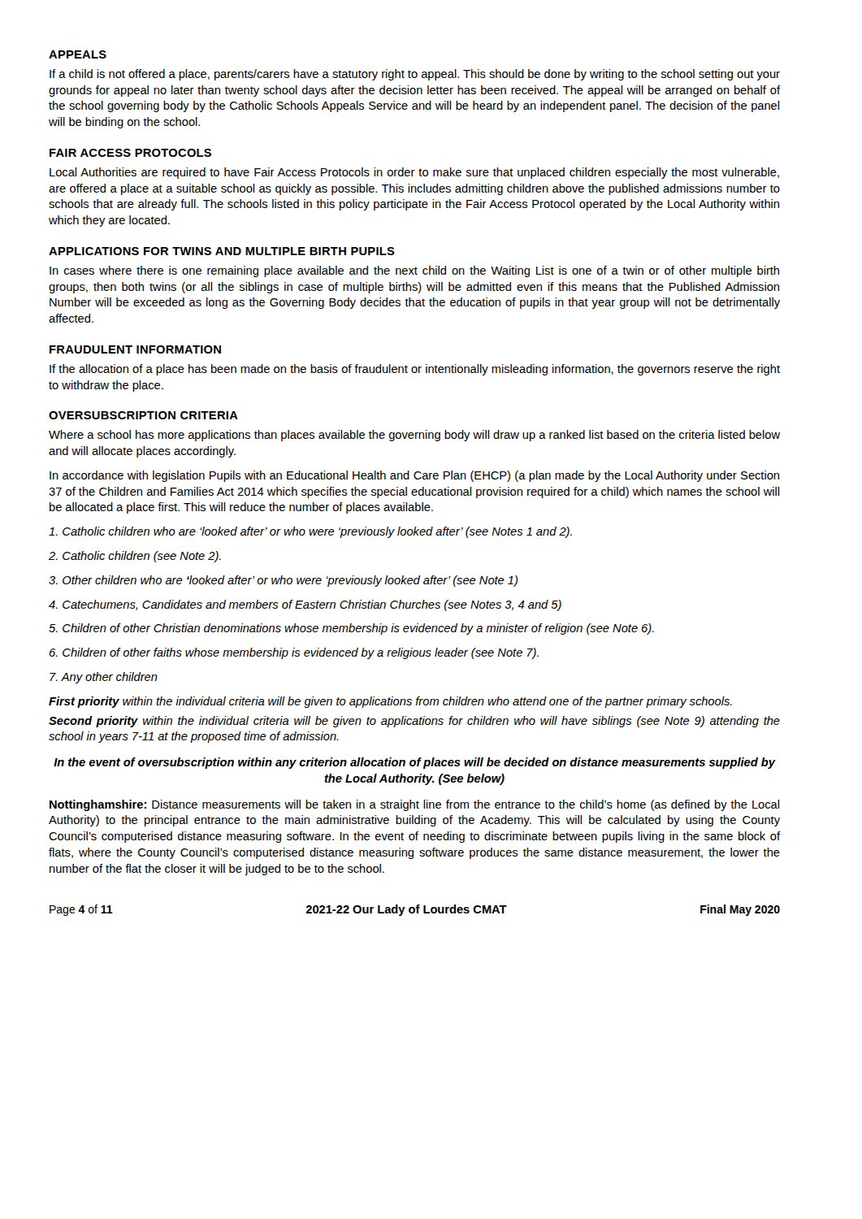Appeals
If a child is not offered a place, parents/carers have a statutory right to appeal. This should be done by writing to the school setting out your grounds for appeal no later than twenty school days after the decision letter has been received. The appeal will be arranged on behalf of the school governing body by the Catholic Schools Appeals Service and will be heard by an independent panel. The decision of the panel will be binding on the school.
Fair Access Protocols
Local Authorities are required to have Fair Access Protocols in order to make sure that unplaced children especially the most vulnerable, are offered a place at a suitable school as quickly as possible. This includes admitting children above the published admissions number to schools that are already full. The schools listed in this policy participate in the Fair Access Protocol operated by the Local Authority within which they are located.
Applications for Twins and Multiple Birth Pupils
In cases where there is one remaining place available and the next child on the Waiting List is one of a twin or of other multiple birth groups, then both twins (or all the siblings in case of multiple births) will be admitted even if this means that the Published Admission Number will be exceeded as long as the Governing Body decides that the education of pupils in that year group will not be detrimentally affected.
Fraudulent Information
If the allocation of a place has been made on the basis of fraudulent or intentionally misleading information, the governors reserve the right to withdraw the place.
Oversubscription Criteria
Where a school has more applications than places available the governing body will draw up a ranked list based on the criteria listed below and will allocate places accordingly.
In accordance with legislation Pupils with an Educational Health and Care Plan (EHCP) (a plan made by the Local Authority under Section 37 of the Children and Families Act 2014 which specifies the special educational provision required for a child) which names the school will be allocated a place first. This will reduce the number of places available.
1. Catholic children who are ‘looked after’ or who were ‘previously looked after’ (see Notes 1 and 2).
2. Catholic children (see Note 2).
3. Other children who are ‘looked after’ or who were ‘previously looked after’ (see Note 1)
4. Catechumens, Candidates and members of Eastern Christian Churches (see Notes 3, 4 and 5)
5. Children of other Christian denominations whose membership is evidenced by a minister of religion (see Note 6).
6. Children of other faiths whose membership is evidenced by a religious leader (see Note 7).
7. Any other children
First priority within the individual criteria will be given to applications from children who attend one of the partner primary schools.
Second priority within the individual criteria will be given to applications for children who will have siblings (see Note 9) attending the school in years 7-11 at the proposed time of admission.
In the event of oversubscription within any criterion allocation of places will be decided on distance measurements supplied by the Local Authority. (See below)
Nottinghamshire: Distance measurements will be taken in a straight line from the entrance to the child’s home (as defined by the Local Authority) to the principal entrance to the main administrative building of the Academy. This will be calculated by using the County Council’s computerised distance measuring software. In the event of needing to discriminate between pupils living in the same block of flats, where the County Council’s computerised distance measuring software produces the same distance measurement, the lower the number of the flat the closer it will be judged to be to the school.
Page 4 of 11
2021-22 Our Lady of Lourdes CMAT
Final May 2020